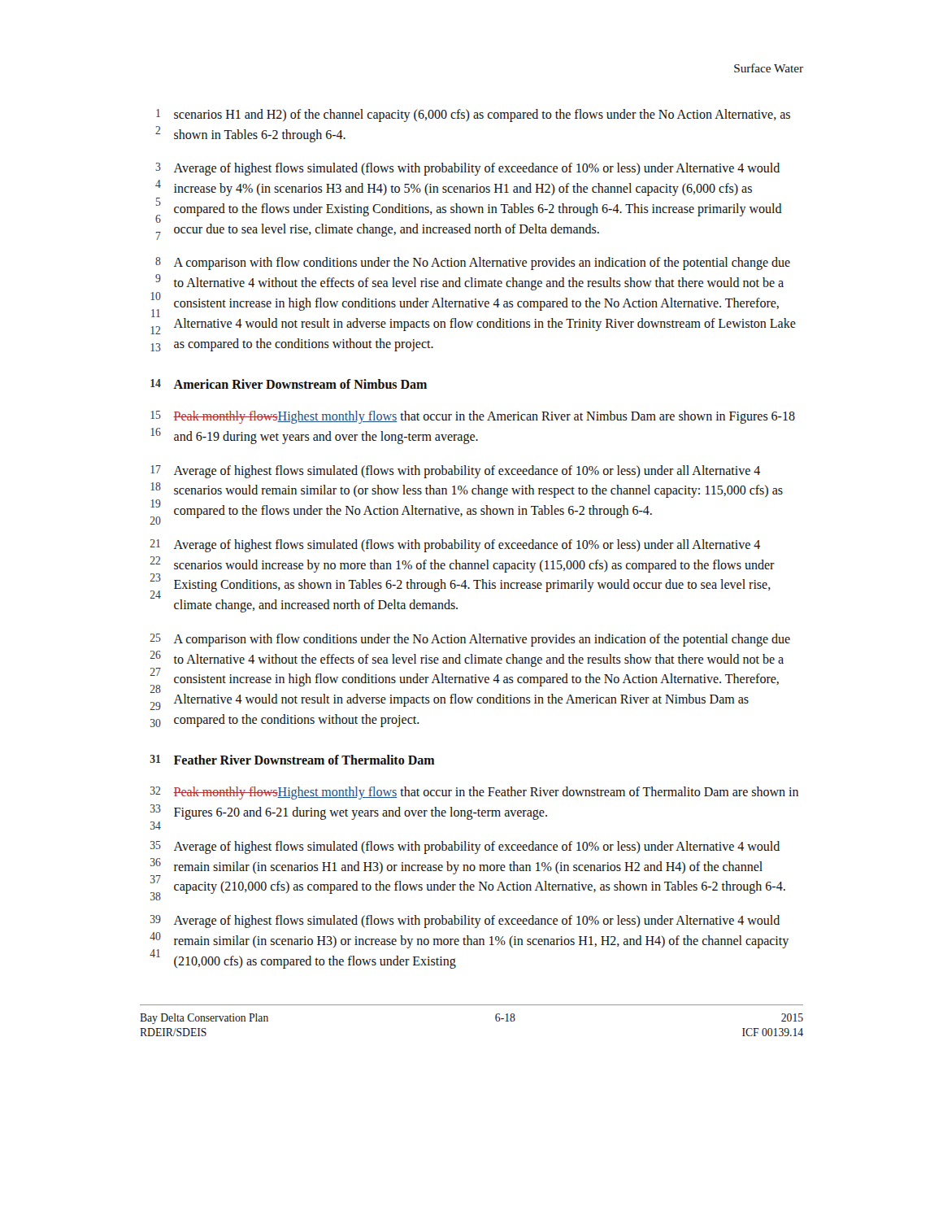Surface Water
12 scenarios H1 and H2) of the channel capacity (6,000 cfs) as compared to the flows under the No Action Alternative, as shown in Tables 6-2 through 6-4.
34567 Average of highest flows simulated (flows with probability of exceedance of 10% or less) under Alternative 4 would increase by 4% (in scenarios H3 and H4) to 5% (in scenarios H1 and H2) of the channel capacity (6,000 cfs) as compared to the flows under Existing Conditions, as shown in Tables 6-2 through 6-4. This increase primarily would occur due to sea level rise, climate change, and increased north of Delta demands.
8910111213 A comparison with flow conditions under the No Action Alternative provides an indication of the potential change due to Alternative 4 without the effects of sea level rise and climate change and the results show that there would not be a consistent increase in high flow conditions under Alternative 4 as compared to the No Action Alternative. Therefore, Alternative 4 would not result in adverse impacts on flow conditions in the Trinity River downstream of Lewiston Lake as compared to the conditions without the project.
14 American River Downstream of Nimbus Dam
1516 Peak monthly flowsHighest monthly flows that occur in the American River at Nimbus Dam are shown in Figures 6-18 and 6-19 during wet years and over the long-term average.
17181920 Average of highest flows simulated (flows with probability of exceedance of 10% or less) under all Alternative 4 scenarios would remain similar to (or show less than 1% change with respect to the channel capacity: 115,000 cfs) as compared to the flows under the No Action Alternative, as shown in Tables 6-2 through 6-4.
21222324 Average of highest flows simulated (flows with probability of exceedance of 10% or less) under all Alternative 4 scenarios would increase by no more than 1% of the channel capacity (115,000 cfs) as compared to the flows under Existing Conditions, as shown in Tables 6-2 through 6-4. This increase primarily would occur due to sea level rise, climate change, and increased north of Delta demands.
252627282930 A comparison with flow conditions under the No Action Alternative provides an indication of the potential change due to Alternative 4 without the effects of sea level rise and climate change and the results show that there would not be a consistent increase in high flow conditions under Alternative 4 as compared to the No Action Alternative. Therefore, Alternative 4 would not result in adverse impacts on flow conditions in the American River at Nimbus Dam as compared to the conditions without the project.
31 Feather River Downstream of Thermalito Dam
323334 Peak monthly flowsHighest monthly flows that occur in the Feather River downstream of Thermalito Dam are shown in Figures 6-20 and 6-21 during wet years and over the long-term average.
35363738 Average of highest flows simulated (flows with probability of exceedance of 10% or less) under Alternative 4 would remain similar (in scenarios H1 and H3) or increase by no more than 1% (in scenarios H2 and H4) of the channel capacity (210,000 cfs) as compared to the flows under the No Action Alternative, as shown in Tables 6-2 through 6-4.
394041 Average of highest flows simulated (flows with probability of exceedance of 10% or less) under Alternative 4 would remain similar (in scenario H3) or increase by no more than 1% (in scenarios H1, H2, and H4) of the channel capacity (210,000 cfs) as compared to the flows under Existing
Bay Delta Conservation Plan
RDEIR/SDEIS
6-18
2015
ICF 00139.14